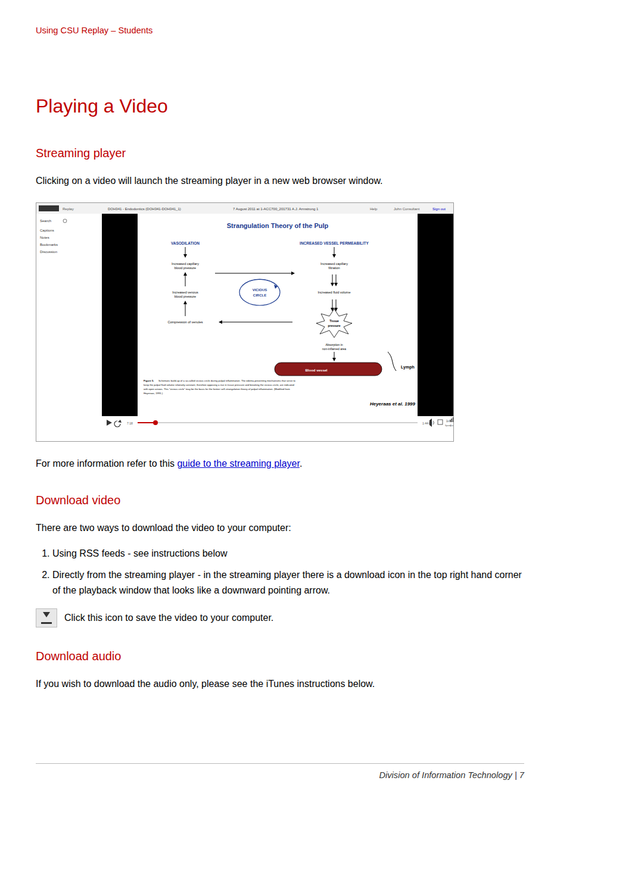Using CSU Replay – Students
Playing a Video
Streaming player
Clicking on a video will launch the streaming player in a new web browser window.
Replay DOH341 - Endodontics (DOH341-DOH341_1) 7 August 2011 at 1-ACC700_201731 A.J. Armstrong 1 Help John Consultant Sign out Search Captions Notes Bookmarks Discussion Strangulation Theory of the Pulp VASODILATION INCREASED VESSEL PERMEABILITY Increased capillary blood pressure Increased capillary filtration Increased venous blood pressure Increased fluid volume VICIOUS CIRCLE Compression of venules Tissue pressure Absorption in non-inflamed area Blood vessel Lymph Figure 5. Schematic build-up of a so-called vicious circle during pulpal inflammation. The edema-preventing mechanisms that serve to keep the pulpal fluid volume relatively constant, therefore opposing a rise in tissue pressure and breaking the vicious circle, are indicated with open arrows. This "vicious circle" may be the basis for the former self-strangulation theory of pulpal inflammation. (Modified from Heyeraas, 1991.) Heyeraas et al. 1999 7:18 1:44:02 1x Speed Quality
For more information refer to this guide to the streaming player.
Download video
There are two ways to download the video to your computer:
Using RSS feeds - see instructions below
Directly from the streaming player - in the streaming player there is a download icon in the top right hand corner of the playback window that looks like a downward pointing arrow.
Click this icon to save the video to your computer.
Download audio
If you wish to download the audio only, please see the iTunes instructions below.
Division of Information Technology | 7